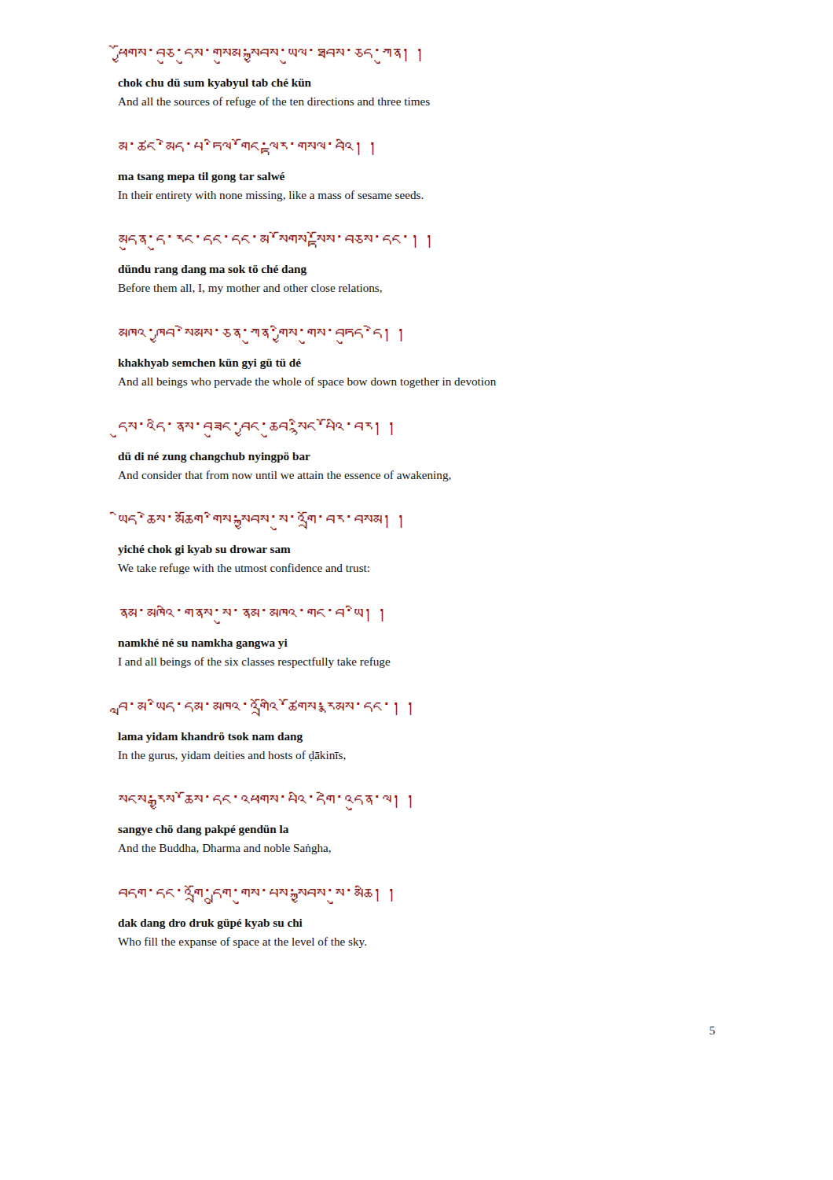ཕྱོགས་བཅུ་དུས་གསུམ་སྐྱབས་ཡུལ་ཐབས་ཅད་ཀུན། །
chok chu dü sum kyabyul tab ché kün
And all the sources of refuge of the ten directions and three times
མ་ཚང་མེད་པ་ཏིལ་གོང་ལྟར་གསལ་བའི། །
ma tsang mepa til gong tar salwé
In their entirety with none missing, like a mass of sesame seeds.
མདུན་དུ་རང་དང་དང་མ་སོགས་སྟོས་བཅས་དང་། །
dündu rang dang ma sok tö ché dang
Before them all, I, my mother and other close relations,
མཁའ་ཁྱབ་སེམས་ཅན་ཀུན་གྱིས་གུས་བཏུད་དེ། །
khakhyab semchen kün gyi gü tü dé
And all beings who pervade the whole of space bow down together in devotion
དུས་འདི་ནས་བཟུང་བྱང་ཆུབ་སྙིང་པོའི་བར། །
dü di né zung changchub nyingpö bar
And consider that from now until we attain the essence of awakening,
ཡིད་ཆེས་མཆོག་གིས་སྐྱབས་སུ་འགྲོ་བར་བསམ། །
yiché chok gi kyab su drowar sam
We take refuge with the utmost confidence and trust:
ནམ་མཁའི་གནས་སུ་ནམ་མཁའ་གང་བ་ཡི། །
namkhé né su namkha gangwa yi
I and all beings of the six classes respectfully take refuge
བླ་མ་ཡིད་དམ་མཁའ་འགྲོའི་ཚོགས་རྣམས་དང་། །
lama yidam khandrö tsok nam dang
In the gurus, yidam deities and hosts of ḍākinīs,
སངས་རྒྱས་ཆོས་དང་འཕགས་པའི་དགེ་འདུན་ལ། །
sangye chö dang pakpé gendün la
And the Buddha, Dharma and noble Saṅgha,
བདག་དང་འགྲོ་དྲུག་གུས་པས་སྐྱབས་སུ་མཆི། །
dak dang dro druk güpé kyab su chi
Who fill the expanse of space at the level of the sky.
5